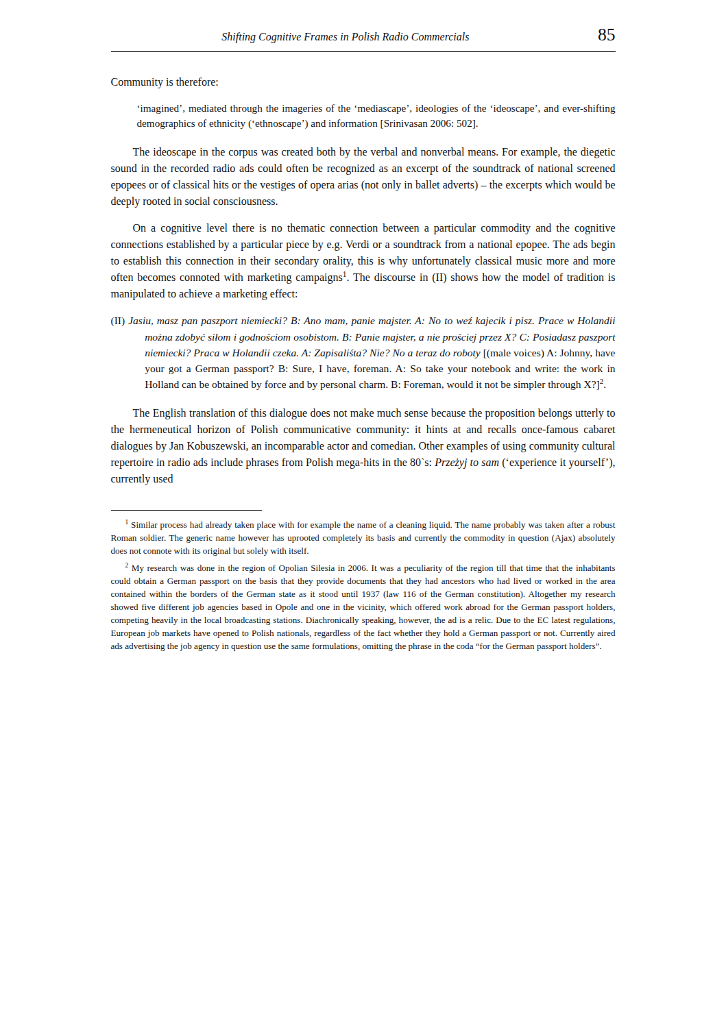Shifting Cognitive Frames in Polish Radio Commercials 85
Community is therefore:
‘imagined’, mediated through the imageries of the ‘mediascape’, ideologies of the ‘ideoscape’, and ever-shifting demographics of ethnicity (‘ethnoscape’) and information [Srinivasan 2006: 502].
The ideoscape in the corpus was created both by the verbal and nonverbal means. For example, the diegetic sound in the recorded radio ads could often be recognized as an excerpt of the soundtrack of national screened epopees or of classical hits or the vestiges of opera arias (not only in ballet adverts) – the excerpts which would be deeply rooted in social consciousness.
On a cognitive level there is no thematic connection between a particular commodity and the cognitive connections established by a particular piece by e.g. Verdi or a soundtrack from a national epopee. The ads begin to establish this connection in their secondary orality, this is why unfortunately classical music more and more often becomes connoted with marketing campaigns1. The discourse in (II) shows how the model of tradition is manipulated to achieve a marketing effect:
(II) Jasiu, masz pan paszport niemiecki? B: Ano mam, panie majster. A: No to weź kajecik i pisz. Prace w Holandii można zdobyć siłom i godnościom osobistom. B: Panie majster, a nie prościej przez X? C: Posiadasz paszport niemiecki? Praca w Holandii czeka. A: Zapisaliśta? Nie? No a teraz do roboty [(male voices) A: Johnny, have your got a German passport? B: Sure, I have, foreman. A: So take your notebook and write: the work in Holland can be obtained by force and by personal charm. B: Foreman, would it not be simpler through X?]2.
The English translation of this dialogue does not make much sense because the proposition belongs utterly to the hermeneutical horizon of Polish communicative community: it hints at and recalls once-famous cabaret dialogues by Jan Kobuszewski, an incomparable actor and comedian. Other examples of using community cultural repertoire in radio ads include phrases from Polish mega-hits in the 80`s: Przeżyj to sam (‘experience it yourself’), currently used
1 Similar process had already taken place with for example the name of a cleaning liquid. The name probably was taken after a robust Roman soldier. The generic name however has uprooted completely its basis and currently the commodity in question (Ajax) absolutely does not connote with its original but solely with itself.
2 My research was done in the region of Opolian Silesia in 2006. It was a peculiarity of the region till that time that the inhabitants could obtain a German passport on the basis that they provide documents that they had ancestors who had lived or worked in the area contained within the borders of the German state as it stood until 1937 (law 116 of the German constitution). Altogether my research showed five different job agencies based in Opole and one in the vicinity, which offered work abroad for the German passport holders, competing heavily in the local broadcasting stations. Diachronically speaking, however, the ad is a relic. Due to the EC latest regulations, European job markets have opened to Polish nationals, regardless of the fact whether they hold a German passport or not. Currently aired ads advertising the job agency in question use the same formulations, omitting the phrase in the coda “for the German passport holders”.